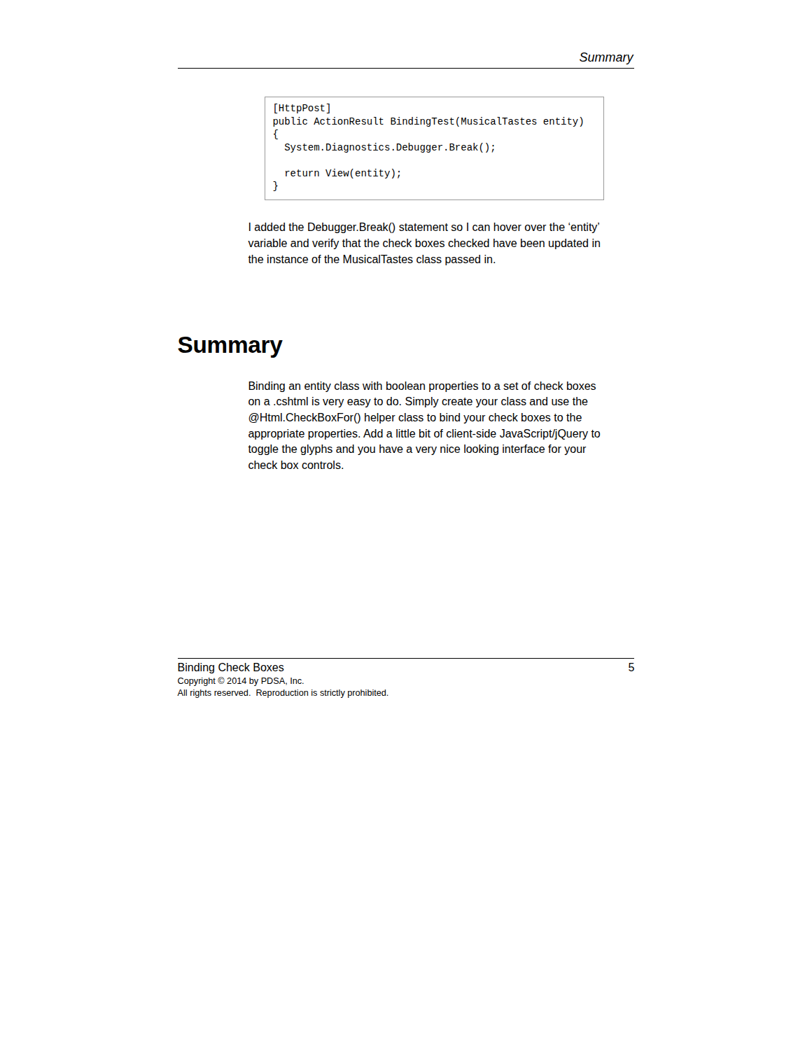Summary
[HttpPost] public ActionResult BindingTest(MusicalTastes entity) { System.Diagnostics.Debugger.Break(); return View(entity); }
I added the Debugger.Break() statement so I can hover over the ‘entity’ variable and verify that the check boxes checked have been updated in the instance of the MusicalTastes class passed in.
Summary
Binding an entity class with boolean properties to a set of check boxes on a .cshtml is very easy to do. Simply create your class and use the @Html.CheckBoxFor() helper class to bind your check boxes to the appropriate properties. Add a little bit of client-side JavaScript/jQuery to toggle the glyphs and you have a very nice looking interface for your check box controls.
Binding Check Boxes Copyright © 2014 by PDSA, Inc.
All rights reserved. Reproduction is strictly prohibited.
5